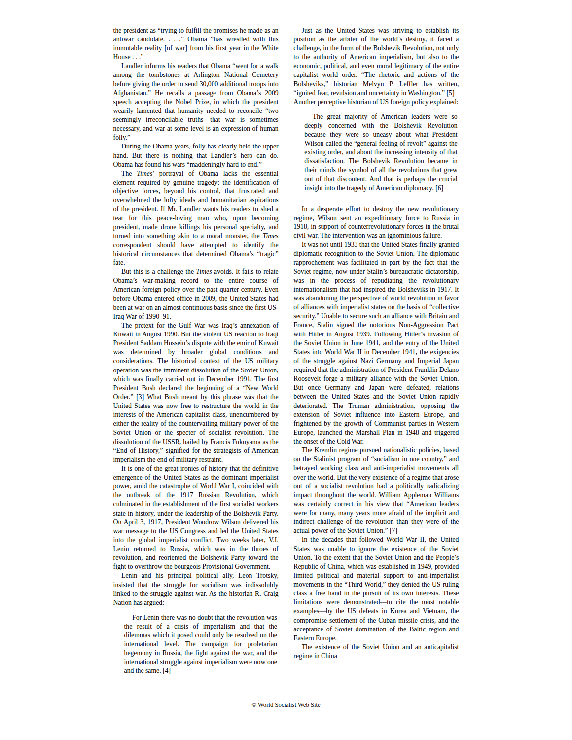the president as “trying to fulfill the promises he made as an antiwar candidate. . . .” Obama “has wrestled with this immutable reality [of war] from his first year in the White House . . .”
Landler informs his readers that Obama “went for a walk among the tombstones at Arlington National Cemetery before giving the order to send 30,000 additional troops into Afghanistan.” He recalls a passage from Obama’s 2009 speech accepting the Nobel Prize, in which the president wearily lamented that humanity needed to reconcile “two seemingly irreconcilable truths—that war is sometimes necessary, and war at some level is an expression of human folly.”
During the Obama years, folly has clearly held the upper hand. But there is nothing that Landler’s hero can do. Obama has found his wars “maddeningly hard to end.”
The Times’ portrayal of Obama lacks the essential element required by genuine tragedy: the identification of objective forces, beyond his control, that frustrated and overwhelmed the lofty ideals and humanitarian aspirations of the president. If Mr. Landler wants his readers to shed a tear for this peace-loving man who, upon becoming president, made drone killings his personal specialty, and turned into something akin to a moral monster, the Times correspondent should have attempted to identify the historical circumstances that determined Obama’s “tragic” fate.
But this is a challenge the Times avoids. It fails to relate Obama’s war-making record to the entire course of American foreign policy over the past quarter century. Even before Obama entered office in 2009, the United States had been at war on an almost continuous basis since the first US-Iraq War of 1990–91.
The pretext for the Gulf War was Iraq’s annexation of Kuwait in August 1990. But the violent US reaction to Iraqi President Saddam Hussein’s dispute with the emir of Kuwait was determined by broader global conditions and considerations. The historical context of the US military operation was the imminent dissolution of the Soviet Union, which was finally carried out in December 1991. The first President Bush declared the beginning of a “New World Order.” [3] What Bush meant by this phrase was that the United States was now free to restructure the world in the interests of the American capitalist class, unencumbered by either the reality of the countervailing military power of the Soviet Union or the specter of socialist revolution. The dissolution of the USSR, hailed by Francis Fukuyama as the “End of History,” signified for the strategists of American imperialism the end of military restraint.
It is one of the great ironies of history that the definitive emergence of the United States as the dominant imperialist power, amid the catastrophe of World War I, coincided with the outbreak of the 1917 Russian Revolution, which culminated in the establishment of the first socialist workers state in history, under the leadership of the Bolshevik Party. On April 3, 1917, President Woodrow Wilson delivered his war message to the US Congress and led the United States into the global imperialist conflict. Two weeks later, V.I. Lenin returned to Russia, which was in the throes of revolution, and reoriented the Bolshevik Party toward the fight to overthrow the bourgeois Provisional Government.
Lenin and his principal political ally, Leon Trotsky, insisted that the struggle for socialism was indissolubly linked to the struggle against war. As the historian R. Craig Nation has argued:
For Lenin there was no doubt that the revolution was the result of a crisis of imperialism and that the dilemmas which it posed could only be resolved on the international level. The campaign for proletarian hegemony in Russia, the fight against the war, and the international struggle against imperialism were now one and the same. [4]
Just as the United States was striving to establish its position as the arbiter of the world’s destiny, it faced a challenge, in the form of the Bolshevik Revolution, not only to the authority of American imperialism, but also to the economic, political, and even moral legitimacy of the entire capitalist world order. “The rhetoric and actions of the Bolsheviks,” historian Melvyn P. Leffler has written, “ignited fear, revulsion and uncertainty in Washington.” [5]
Another perceptive historian of US foreign policy explained:
The great majority of American leaders were so deeply concerned with the Bolshevik Revolution because they were so uneasy about what President Wilson called the “general feeling of revolt” against the existing order, and about the increasing intensity of that dissatisfaction. The Bolshevik Revolution became in their minds the symbol of all the revolutions that grew out of that discontent. And that is perhaps the crucial insight into the tragedy of American diplomacy. [6]
In a desperate effort to destroy the new revolutionary regime, Wilson sent an expeditionary force to Russia in 1918, in support of counterrevolutionary forces in the brutal civil war. The intervention was an ignominious failure.
It was not until 1933 that the United States finally granted diplomatic recognition to the Soviet Union. The diplomatic rapprochement was facilitated in part by the fact that the Soviet regime, now under Stalin’s bureaucratic dictatorship, was in the process of repudiating the revolutionary internationalism that had inspired the Bolsheviks in 1917. It was abandoning the perspective of world revolution in favor of alliances with imperialist states on the basis of “collective security.” Unable to secure such an alliance with Britain and France, Stalin signed the notorious Non-Aggression Pact with Hitler in August 1939. Following Hitler’s invasion of the Soviet Union in June 1941, and the entry of the United States into World War II in December 1941, the exigencies of the struggle against Nazi Germany and Imperial Japan required that the administration of President Franklin Delano Roosevelt forge a military alliance with the Soviet Union. But once Germany and Japan were defeated, relations between the United States and the Soviet Union rapidly deteriorated. The Truman administration, opposing the extension of Soviet influence into Eastern Europe, and frightened by the growth of Communist parties in Western Europe, launched the Marshall Plan in 1948 and triggered the onset of the Cold War.
The Kremlin regime pursued nationalistic policies, based on the Stalinist program of “socialism in one country,” and betrayed working class and anti-imperialist movements all over the world. But the very existence of a regime that arose out of a socialist revolution had a politically radicalizing impact throughout the world. William Appleman Williams was certainly correct in his view that “American leaders were for many, many years more afraid of the implicit and indirect challenge of the revolution than they were of the actual power of the Soviet Union.” [7]
In the decades that followed World War II, the United States was unable to ignore the existence of the Soviet Union. To the extent that the Soviet Union and the People’s Republic of China, which was established in 1949, provided limited political and material support to anti-imperialist movements in the “Third World,” they denied the US ruling class a free hand in the pursuit of its own interests. These limitations were demonstrated—to cite the most notable examples—by the US defeats in Korea and Vietnam, the compromise settlement of the Cuban missile crisis, and the acceptance of Soviet domination of the Baltic region and Eastern Europe.
The existence of the Soviet Union and an anticapitalist regime in China
© World Socialist Web Site